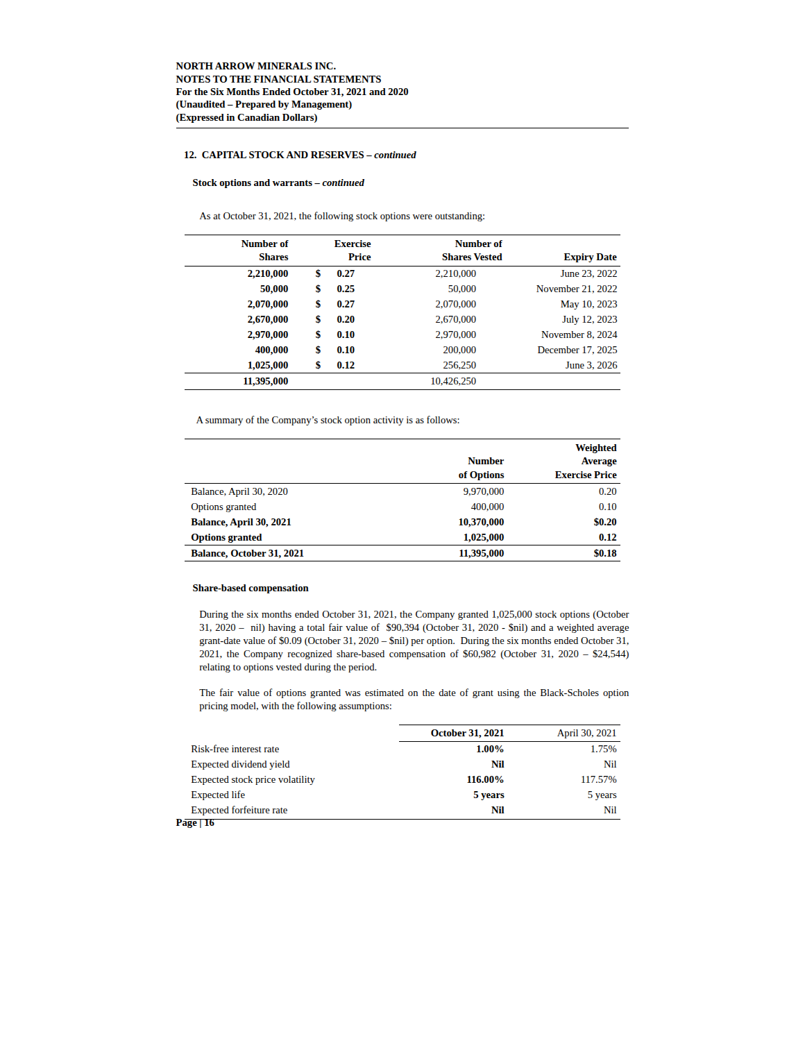NORTH ARROW MINERALS INC.
NOTES TO THE FINANCIAL STATEMENTS
For the Six Months Ended October 31, 2021 and 2020
(Unaudited – Prepared by Management)
(Expressed in Canadian Dollars)
12. CAPITAL STOCK AND RESERVES – continued
Stock options and warrants – continued
As at October 31, 2021, the following stock options were outstanding:
| Number of | Exercise | Number of | |
| --- | --- | --- | --- |
| Shares | Price | Shares Vested | Expiry Date |
| 2,210,000 | $ | 0.27 | 2,210,000 | June 23, 2022 |
| 50,000 | $ | 0.25 | 50,000 | November 21, 2022 |
| 2,070,000 | $ | 0.27 | 2,070,000 | May 10, 2023 |
| 2,670,000 | $ | 0.20 | 2,670,000 | July 12, 2023 |
| 2,970,000 | $ | 0.10 | 2,970,000 | November 8, 2024 |
| 400,000 | $ | 0.10 | 200,000 | December 17, 2025 |
| 1,025,000 | $ | 0.12 | 256,250 | June 3, 2026 |
| 11,395,000 | | | 10,426,250 | |
A summary of the Company’s stock option activity is as follows:
| | | Weighted |
| --- | --- | --- |
| | Number | Average |
| | of Options | Exercise Price |
| Balance, April 30, 2020 | 9,970,000 | 0.20 |
| Options granted | 400,000 | 0.10 |
| Balance, April 30, 2021 | 10,370,000 | $0.20 |
| Options granted | 1,025,000 | 0.12 |
| Balance, October 31, 2021 | 11,395,000 | $0.18 |
Share-based compensation
During the six months ended October 31, 2021, the Company granted 1,025,000 stock options (October 31, 2020 – nil) having a total fair value of $90,394 (October 31, 2020 - $nil) and a weighted average grant-date value of $0.09 (October 31, 2020 – $nil) per option. During the six months ended October 31, 2021, the Company recognized share-based compensation of $60,982 (October 31, 2020 – $24,544) relating to options vested during the period.
The fair value of options granted was estimated on the date of grant using the Black-Scholes option pricing model, with the following assumptions:
| | October 31, 2021 | April 30, 2021 |
| --- | --- | --- |
| Risk-free interest rate | 1.00% | 1.75% |
| Expected dividend yield | Nil | Nil |
| Expected stock price volatility | 116.00% | 117.57% |
| Expected life | 5 years | 5 years |
| Expected forfeiture rate | Nil | Nil |
Page | 16